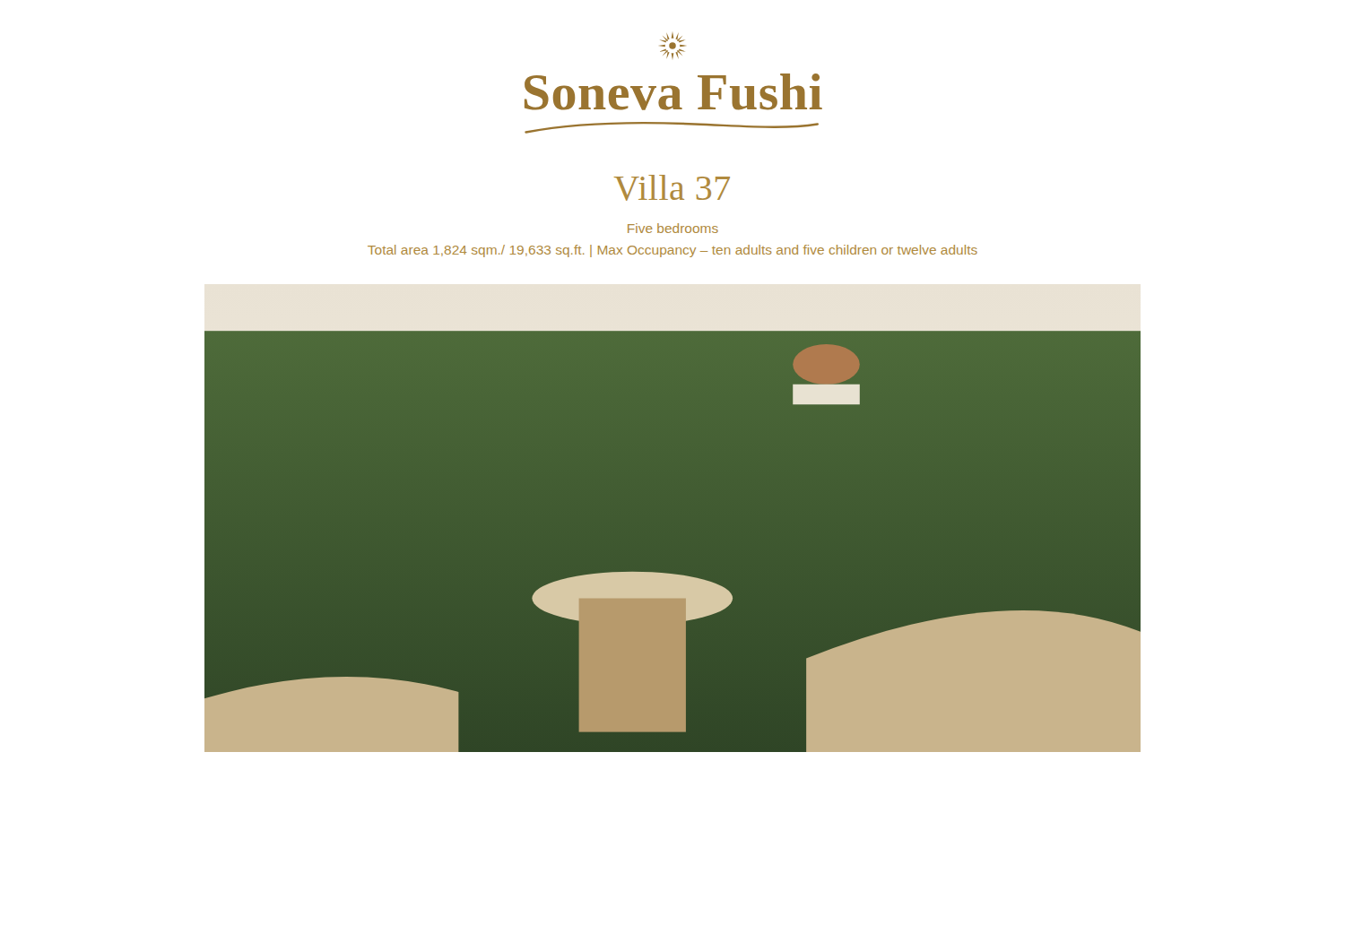Soneva Fushi
Villa 37
Five bedrooms Total area 1,824 sqm./ 19,633 sq.ft. | Max Occupancy – ten adults and five children or twelve adults